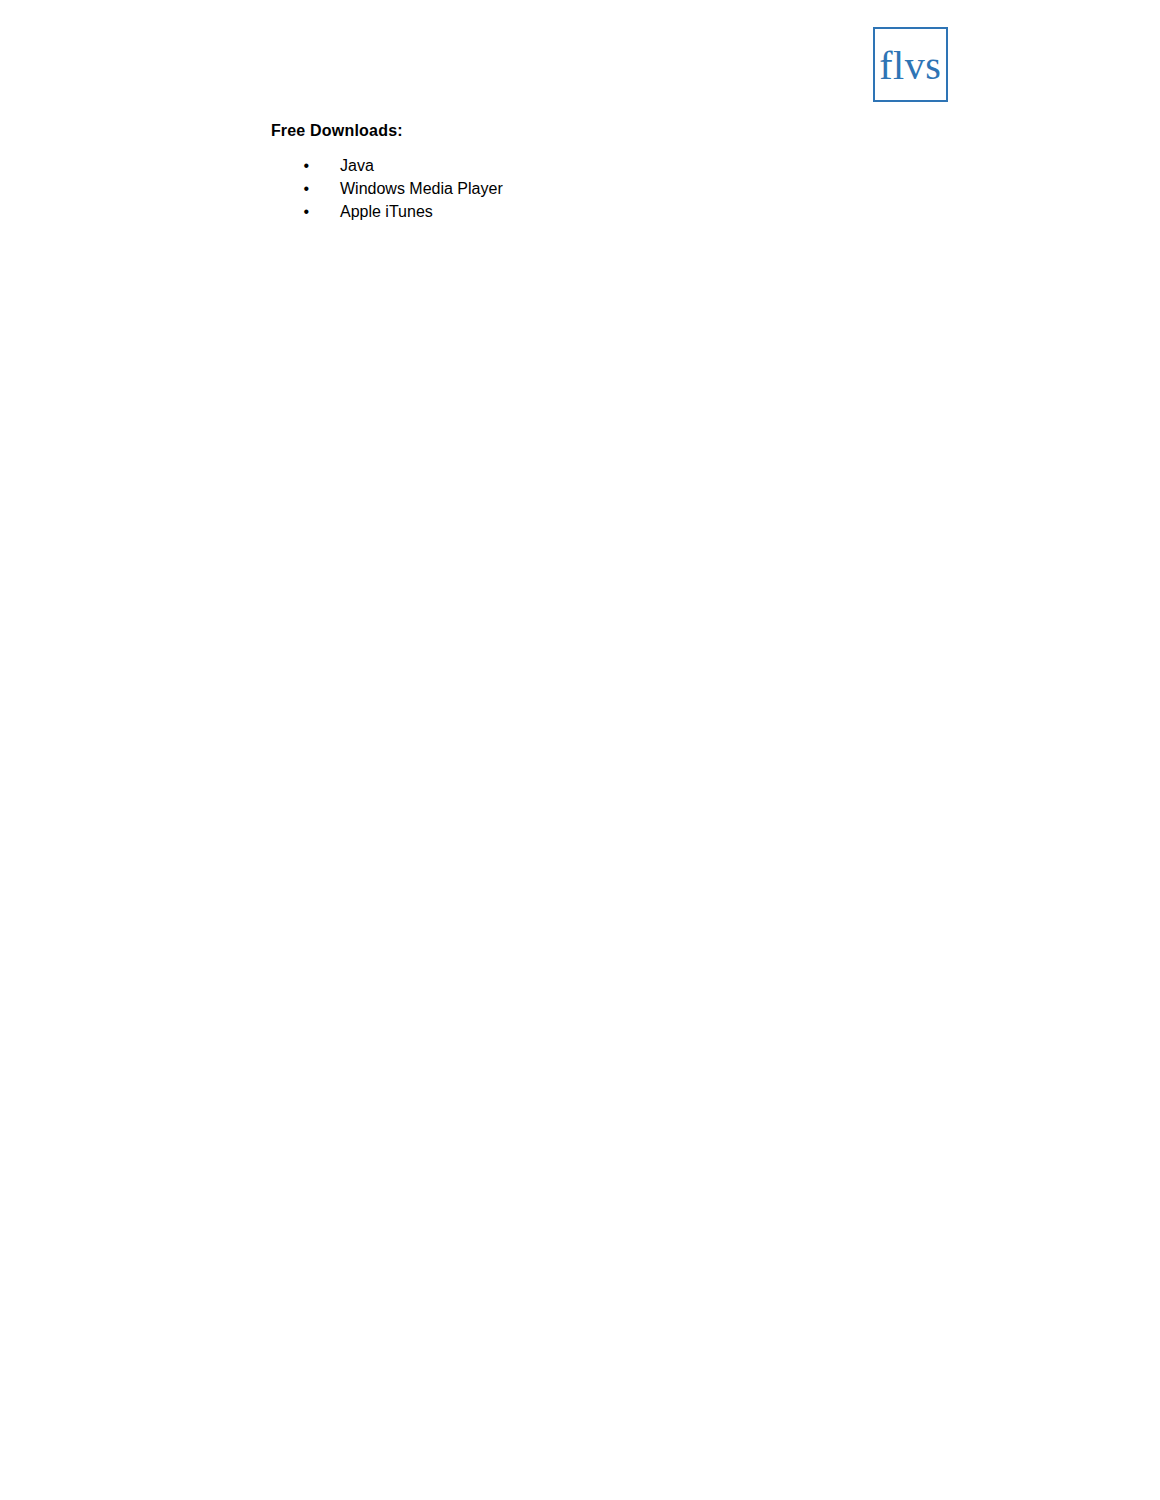flvs
Free Downloads:
Java
Windows Media Player
Apple iTunes